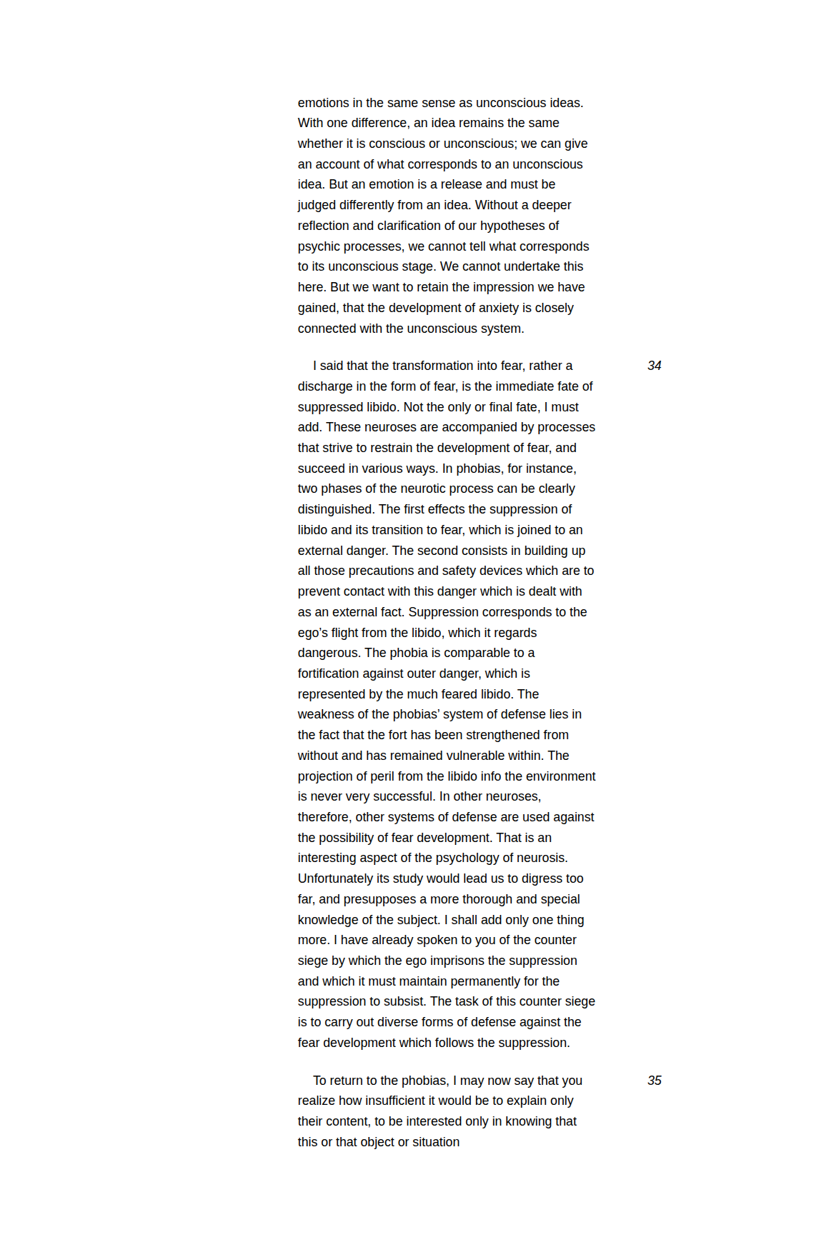emotions in the same sense as unconscious ideas. With one difference, an idea remains the same whether it is conscious or unconscious; we can give an account of what corresponds to an unconscious idea. But an emotion is a release and must be judged differently from an idea. Without a deeper reflection and clarification of our hypotheses of psychic processes, we cannot tell what corresponds to its unconscious stage. We cannot undertake this here. But we want to retain the impression we have gained, that the development of anxiety is closely connected with the unconscious system.
34 I said that the transformation into fear, rather a discharge in the form of fear, is the immediate fate of suppressed libido. Not the only or final fate, I must add. These neuroses are accompanied by processes that strive to restrain the development of fear, and succeed in various ways. In phobias, for instance, two phases of the neurotic process can be clearly distinguished. The first effects the suppression of libido and its transition to fear, which is joined to an external danger. The second consists in building up all those precautions and safety devices which are to prevent contact with this danger which is dealt with as an external fact. Suppression corresponds to the ego’s flight from the libido, which it regards dangerous. The phobia is comparable to a fortification against outer danger, which is represented by the much feared libido. The weakness of the phobias’ system of defense lies in the fact that the fort has been strengthened from without and has remained vulnerable within. The projection of peril from the libido info the environment is never very successful. In other neuroses, therefore, other systems of defense are used against the possibility of fear development. That is an interesting aspect of the psychology of neurosis. Unfortunately its study would lead us to digress too far, and presupposes a more thorough and special knowledge of the subject. I shall add only one thing more. I have already spoken to you of the counter siege by which the ego imprisons the suppression and which it must maintain permanently for the suppression to subsist. The task of this counter siege is to carry out diverse forms of defense against the fear development which follows the suppression.
35 To return to the phobias, I may now say that you realize how insufficient it would be to explain only their content, to be interested only in knowing that this or that object or situation